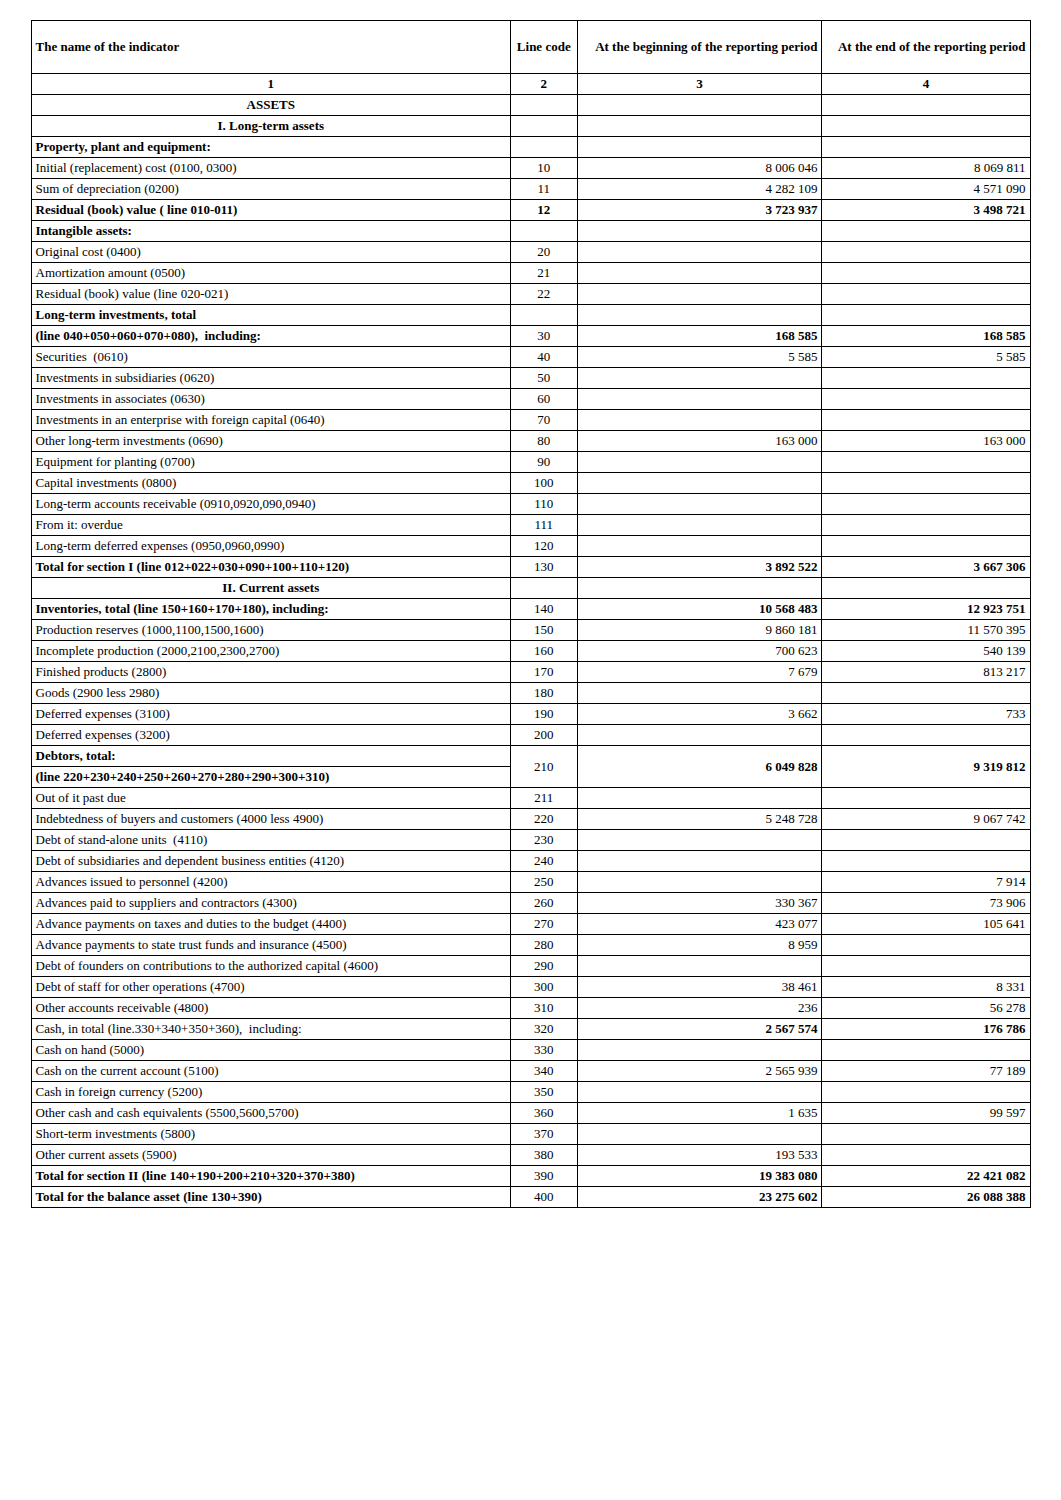| The name of the indicator | Line code | At the beginning of the reporting period | At the end of the reporting period |
| --- | --- | --- | --- |
| 1 | 2 | 3 | 4 |
| ASSETS | | | |
| I. Long-term assets | | | |
| Property, plant and equipment: | | | |
| Initial (replacement) cost (0100, 0300) | 10 | 8 006 046 | 8 069 811 |
| Sum of depreciation (0200) | 11 | 4 282 109 | 4 571 090 |
| Residual (book) value ( line 010-011) | 12 | 3 723 937 | 3 498 721 |
| Intangible assets: | | | |
| Original cost (0400) | 20 | | |
| Amortization amount (0500) | 21 | | |
| Residual (book) value (line 020-021) | 22 | | |
| Long-term investments, total | | | |
| (line 040+050+060+070+080), including: | 30 | 168 585 | 168 585 |
| Securities (0610) | 40 | 5 585 | 5 585 |
| Investments in subsidiaries (0620) | 50 | | |
| Investments in associates (0630) | 60 | | |
| Investments in an enterprise with foreign capital (0640) | 70 | | |
| Other long-term investments (0690) | 80 | 163 000 | 163 000 |
| Equipment for planting (0700) | 90 | | |
| Capital investments (0800) | 100 | | |
| Long-term accounts receivable (0910,0920,090,0940) | 110 | | |
| From it: overdue | 111 | | |
| Long-term deferred expenses (0950,0960,0990) | 120 | | |
| Total for section I (line 012+022+030+090+100+110+120) | 130 | 3 892 522 | 3 667 306 |
| II. Current assets | | | |
| Inventories, total (line 150+160+170+180), including: | 140 | 10 568 483 | 12 923 751 |
| Production reserves (1000,1100,1500,1600) | 150 | 9 860 181 | 11 570 395 |
| Incomplete production (2000,2100,2300,2700) | 160 | 700 623 | 540 139 |
| Finished products (2800) | 170 | 7 679 | 813 217 |
| Goods (2900 less 2980) | 180 | | |
| Deferred expenses (3100) | 190 | 3 662 | 733 |
| Deferred expenses (3200) | 200 | | |
| Debtors, total: | 210 | 6 049 828 | 9 319 812 |
| (line 220+230+240+250+260+270+280+290+300+310) |
| Out of it past due | 211 | | |
| Indebtedness of buyers and customers (4000 less 4900) | 220 | 5 248 728 | 9 067 742 |
| Debt of stand-alone units (4110) | 230 | | |
| Debt of subsidiaries and dependent business entities (4120) | 240 | | |
| Advances issued to personnel (4200) | 250 | | 7 914 |
| Advances paid to suppliers and contractors (4300) | 260 | 330 367 | 73 906 |
| Advance payments on taxes and duties to the budget (4400) | 270 | 423 077 | 105 641 |
| Advance payments to state trust funds and insurance (4500) | 280 | 8 959 | |
| Debt of founders on contributions to the authorized capital (4600) | 290 | | |
| Debt of staff for other operations (4700) | 300 | 38 461 | 8 331 |
| Other accounts receivable (4800) | 310 | 236 | 56 278 |
| Cash, in total (line.330+340+350+360), including: | 320 | 2 567 574 | 176 786 |
| Cash on hand (5000) | 330 | | |
| Cash on the current account (5100) | 340 | 2 565 939 | 77 189 |
| Cash in foreign currency (5200) | 350 | | |
| Other cash and cash equivalents (5500,5600,5700) | 360 | 1 635 | 99 597 |
| Short-term investments (5800) | 370 | | |
| Other current assets (5900) | 380 | 193 533 | |
| Total for section II (line 140+190+200+210+320+370+380) | 390 | 19 383 080 | 22 421 082 |
| Total for the balance asset (line 130+390) | 400 | 23 275 602 | 26 088 388 |